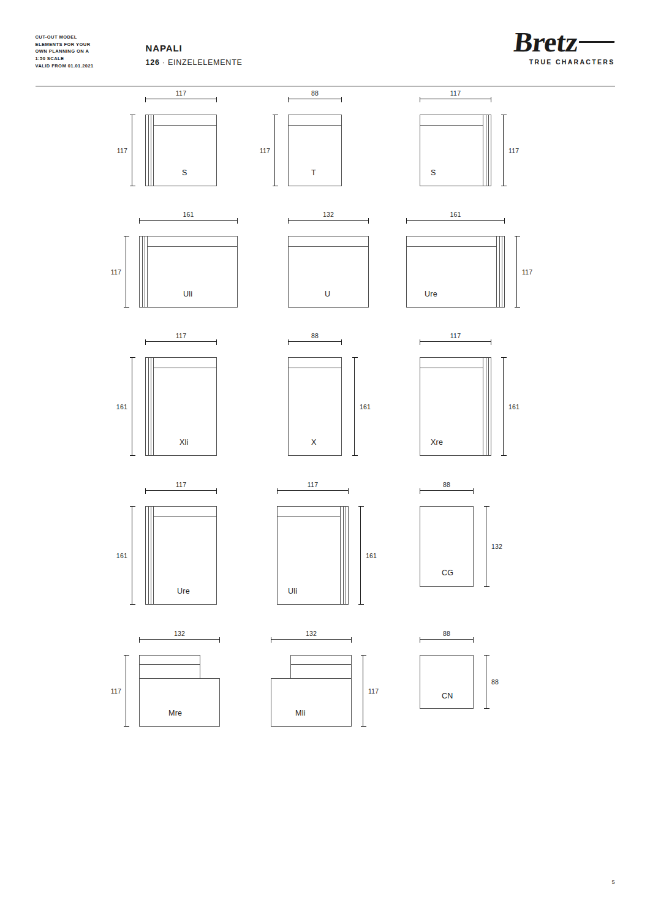CUT-OUT MODEL
ELEMENTS FOR YOUR
OWN PLANNING ON A
1:50 SCALE
VALID FROM 01.01.2021
NAPALI
126 · EINZELELEMENTE
Bretz
TRUE CHARACTERS
117
117
S
88
117
T
117
117
S
161
117
Uli
132
U
161
117
Ure
117
161
Xli
88
161
X
117
161
Xre
117
161
Ure
117
161
Uli
88
132
CG
132
117
Mre
132
117
Mli
88
88
CN
5